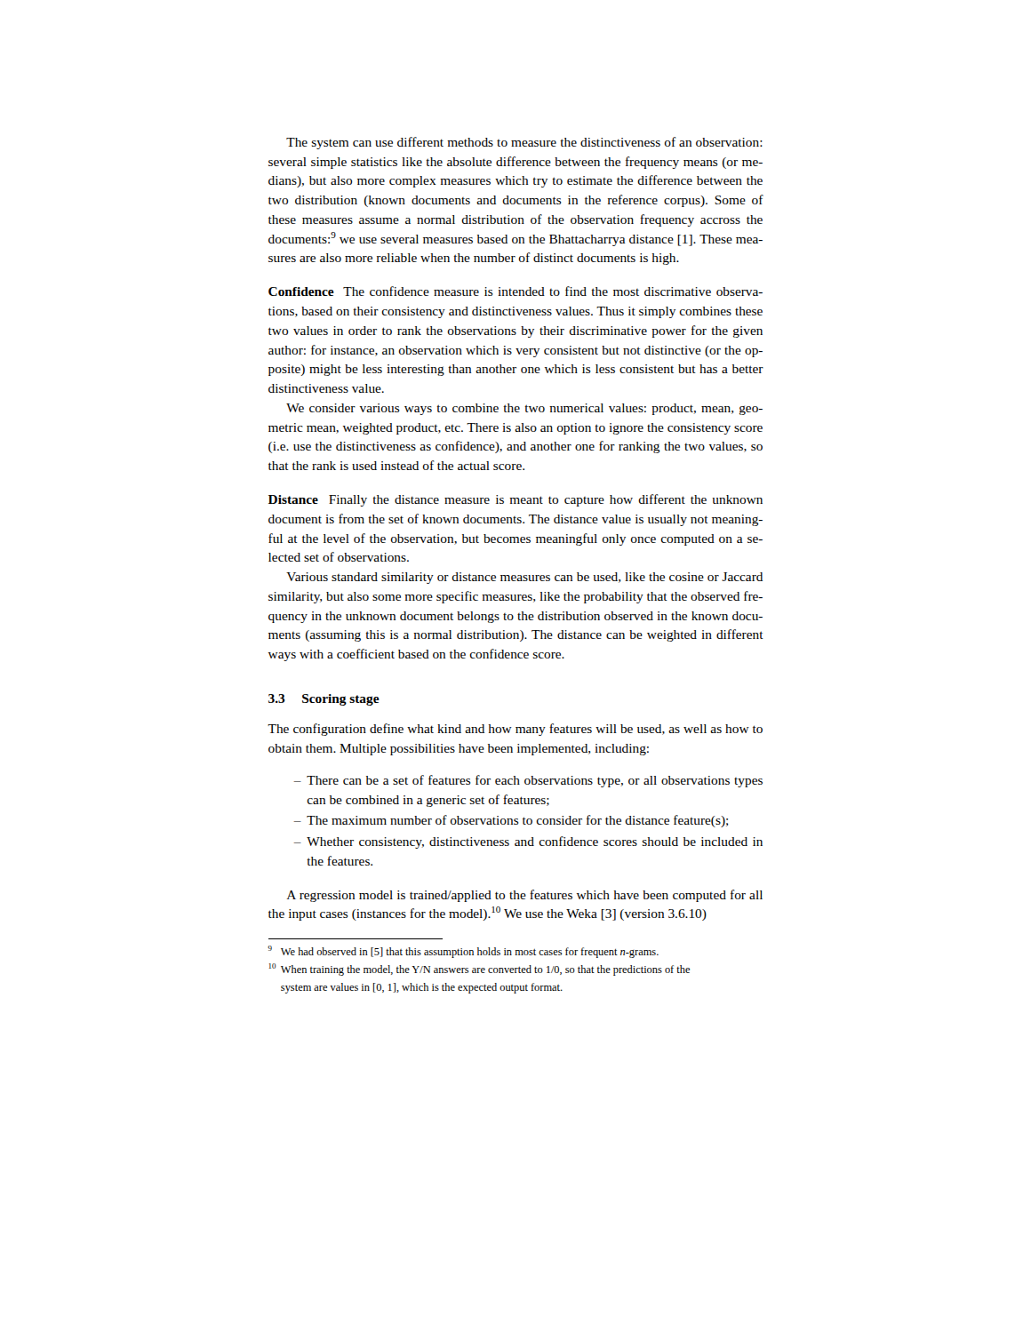The system can use different methods to measure the distinctiveness of an observation: several simple statistics like the absolute difference between the frequency means (or medians), but also more complex measures which try to estimate the difference between the two distribution (known documents and documents in the reference corpus). Some of these measures assume a normal distribution of the observation frequency accross the documents:9 we use several measures based on the Bhattacharrya distance [1]. These measures are also more reliable when the number of distinct documents is high.
Confidence The confidence measure is intended to find the most discrimative observations, based on their consistency and distinctiveness values. Thus it simply combines these two values in order to rank the observations by their discriminative power for the given author: for instance, an observation which is very consistent but not distinctive (or the opposite) might be less interesting than another one which is less consistent but has a better distinctiveness value.
We consider various ways to combine the two numerical values: product, mean, geometric mean, weighted product, etc. There is also an option to ignore the consistency score (i.e. use the distinctiveness as confidence), and another one for ranking the two values, so that the rank is used instead of the actual score.
Distance Finally the distance measure is meant to capture how different the unknown document is from the set of known documents. The distance value is usually not meaningful at the level of the observation, but becomes meaningful only once computed on a selected set of observations.
Various standard similarity or distance measures can be used, like the cosine or Jaccard similarity, but also some more specific measures, like the probability that the observed frequency in the unknown document belongs to the distribution observed in the known documents (assuming this is a normal distribution). The distance can be weighted in different ways with a coefficient based on the confidence score.
3.3 Scoring stage
The configuration define what kind and how many features will be used, as well as how to obtain them. Multiple possibilities have been implemented, including:
There can be a set of features for each observations type, or all observations types can be combined in a generic set of features;
The maximum number of observations to consider for the distance feature(s);
Whether consistency, distinctiveness and confidence scores should be included in the features.
A regression model is trained/applied to the features which have been computed for all the input cases (instances for the model).10 We use the Weka [3] (version 3.6.10)
9 We had observed in [5] that this assumption holds in most cases for frequent n-grams.
10 When training the model, the Y/N answers are converted to 1/0, so that the predictions of the
system are values in [0, 1], which is the expected output format.